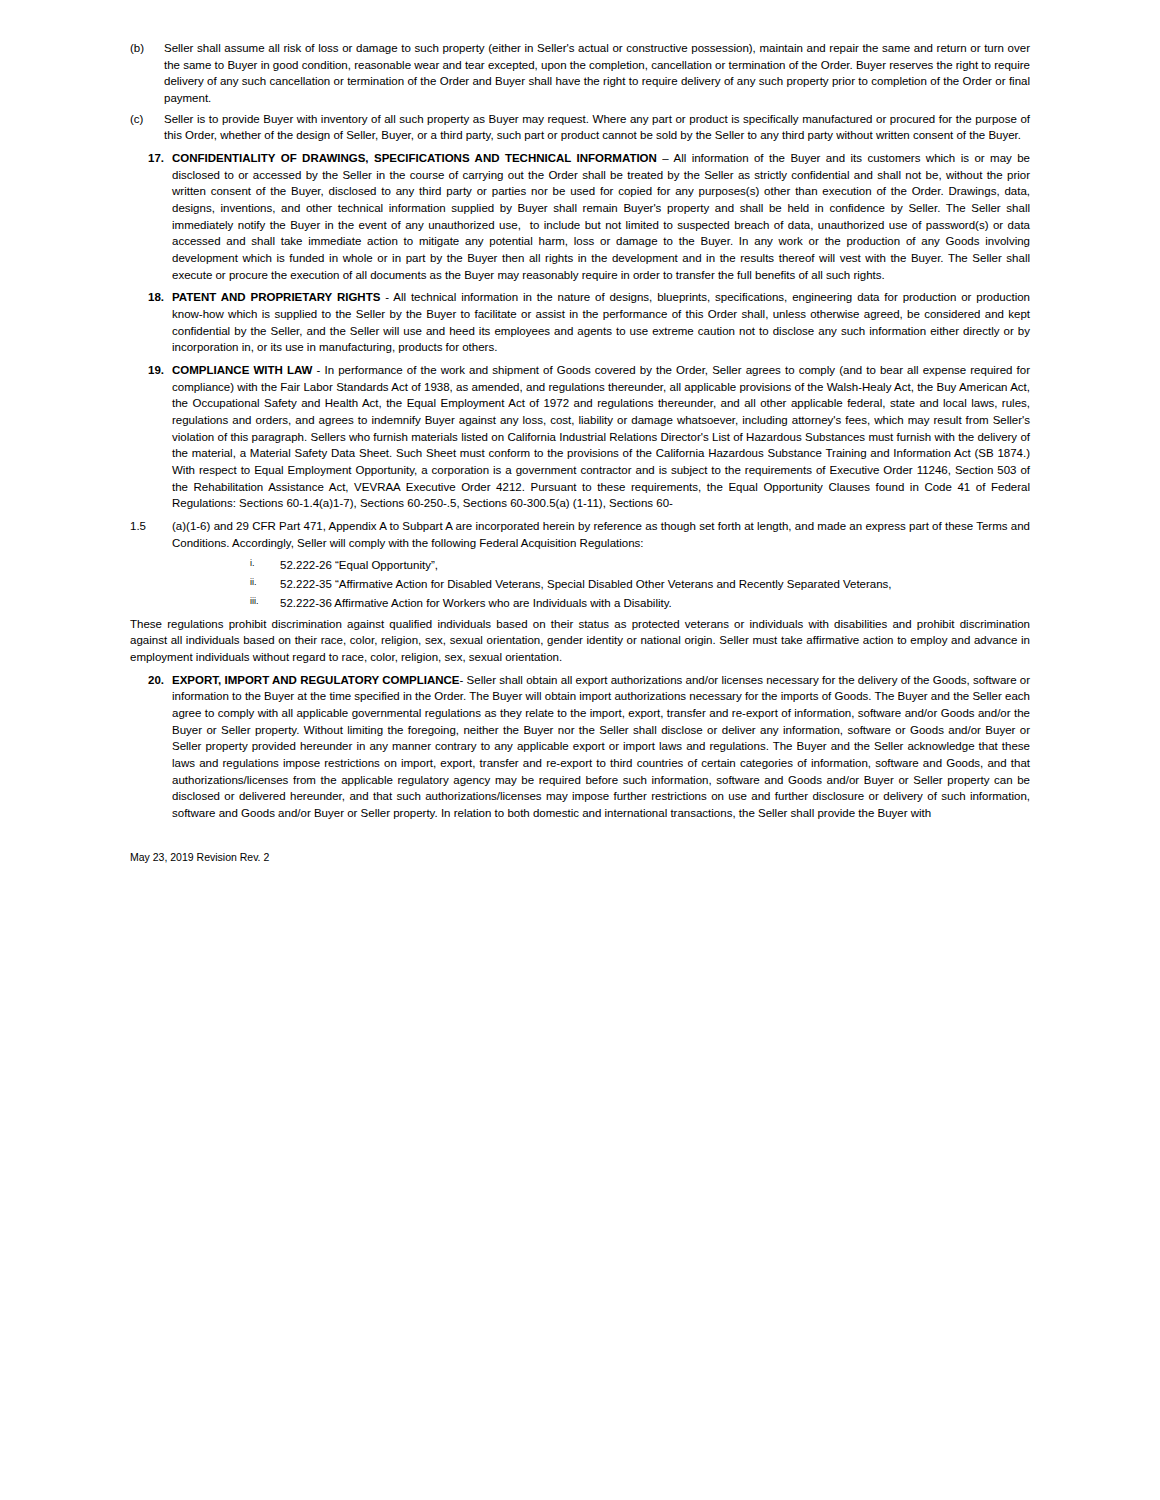(b) Seller shall assume all risk of loss or damage to such property (either in Seller's actual or constructive possession), maintain and repair the same and return or turn over the same to Buyer in good condition, reasonable wear and tear excepted, upon the completion, cancellation or termination of the Order. Buyer reserves the right to require delivery of any such cancellation or termination of the Order and Buyer shall have the right to require delivery of any such property prior to completion of the Order or final payment.
(c) Seller is to provide Buyer with inventory of all such property as Buyer may request. Where any part or product is specifically manufactured or procured for the purpose of this Order, whether of the design of Seller, Buyer, or a third party, such part or product cannot be sold by the Seller to any third party without written consent of the Buyer.
17. CONFIDENTIALITY OF DRAWINGS, SPECIFICATIONS AND TECHNICAL INFORMATION – All information of the Buyer and its customers which is or may be disclosed to or accessed by the Seller in the course of carrying out the Order shall be treated by the Seller as strictly confidential and shall not be, without the prior written consent of the Buyer, disclosed to any third party or parties nor be used for copied for any purposes(s) other than execution of the Order. Drawings, data, designs, inventions, and other technical information supplied by Buyer shall remain Buyer's property and shall be held in confidence by Seller. The Seller shall immediately notify the Buyer in the event of any unauthorized use, to include but not limited to suspected breach of data, unauthorized use of password(s) or data accessed and shall take immediate action to mitigate any potential harm, loss or damage to the Buyer. In any work or the production of any Goods involving development which is funded in whole or in part by the Buyer then all rights in the development and in the results thereof will vest with the Buyer. The Seller shall execute or procure the execution of all documents as the Buyer may reasonably require in order to transfer the full benefits of all such rights.
18. PATENT AND PROPRIETARY RIGHTS - All technical information in the nature of designs, blueprints, specifications, engineering data for production or production know-how which is supplied to the Seller by the Buyer to facilitate or assist in the performance of this Order shall, unless otherwise agreed, be considered and kept confidential by the Seller, and the Seller will use and heed its employees and agents to use extreme caution not to disclose any such information either directly or by incorporation in, or its use in manufacturing, products for others.
19. COMPLIANCE WITH LAW - In performance of the work and shipment of Goods covered by the Order, Seller agrees to comply (and to bear all expense required for compliance) with the Fair Labor Standards Act of 1938, as amended, and regulations thereunder, all applicable provisions of the Walsh-Healy Act, the Buy American Act, the Occupational Safety and Health Act, the Equal Employment Act of 1972 and regulations thereunder, and all other applicable federal, state and local laws, rules, regulations and orders, and agrees to indemnify Buyer against any loss, cost, liability or damage whatsoever, including attorney's fees, which may result from Seller's violation of this paragraph. Sellers who furnish materials listed on California Industrial Relations Director's List of Hazardous Substances must furnish with the delivery of the material, a Material Safety Data Sheet. Such Sheet must conform to the provisions of the California Hazardous Substance Training and Information Act (SB 1874.) With respect to Equal Employment Opportunity, a corporation is a government contractor and is subject to the requirements of Executive Order 11246, Section 503 of the Rehabilitation Assistance Act, VEVRAA Executive Order 4212. Pursuant to these requirements, the Equal Opportunity Clauses found in Code 41 of Federal Regulations: Sections 60-1.4(a)1-7), Sections 60-250-.5, Sections 60-300.5(a) (1-11), Sections 60-
1.5 (a)(1-6) and 29 CFR Part 471, Appendix A to Subpart A are incorporated herein by reference as though set forth at length, and made an express part of these Terms and Conditions. Accordingly, Seller will comply with the following Federal Acquisition Regulations:
i. 52.222-26 “Equal Opportunity”,
ii. 52.222-35 “Affirmative Action for Disabled Veterans, Special Disabled Other Veterans and Recently Separated Veterans,
iii. 52.222-36 Affirmative Action for Workers who are Individuals with a Disability.
These regulations prohibit discrimination against qualified individuals based on their status as protected veterans or individuals with disabilities and prohibit discrimination against all individuals based on their race, color, religion, sex, sexual orientation, gender identity or national origin. Seller must take affirmative action to employ and advance in employment individuals without regard to race, color, religion, sex, sexual orientation.
20. EXPORT, IMPORT AND REGULATORY COMPLIANCE- Seller shall obtain all export authorizations and/or licenses necessary for the delivery of the Goods, software or information to the Buyer at the time specified in the Order. The Buyer will obtain import authorizations necessary for the imports of Goods. The Buyer and the Seller each agree to comply with all applicable governmental regulations as they relate to the import, export, transfer and re-export of information, software and/or Goods and/or the Buyer or Seller property. Without limiting the foregoing, neither the Buyer nor the Seller shall disclose or deliver any information, software or Goods and/or Buyer or Seller property provided hereunder in any manner contrary to any applicable export or import laws and regulations. The Buyer and the Seller acknowledge that these laws and regulations impose restrictions on import, export, transfer and re-export to third countries of certain categories of information, software and Goods, and that authorizations/licenses from the applicable regulatory agency may be required before such information, software and Goods and/or Buyer or Seller property can be disclosed or delivered hereunder, and that such authorizations/licenses may impose further restrictions on use and further disclosure or delivery of such information, software and Goods and/or Buyer or Seller property. In relation to both domestic and international transactions, the Seller shall provide the Buyer with
May 23, 2019 Revision Rev. 2